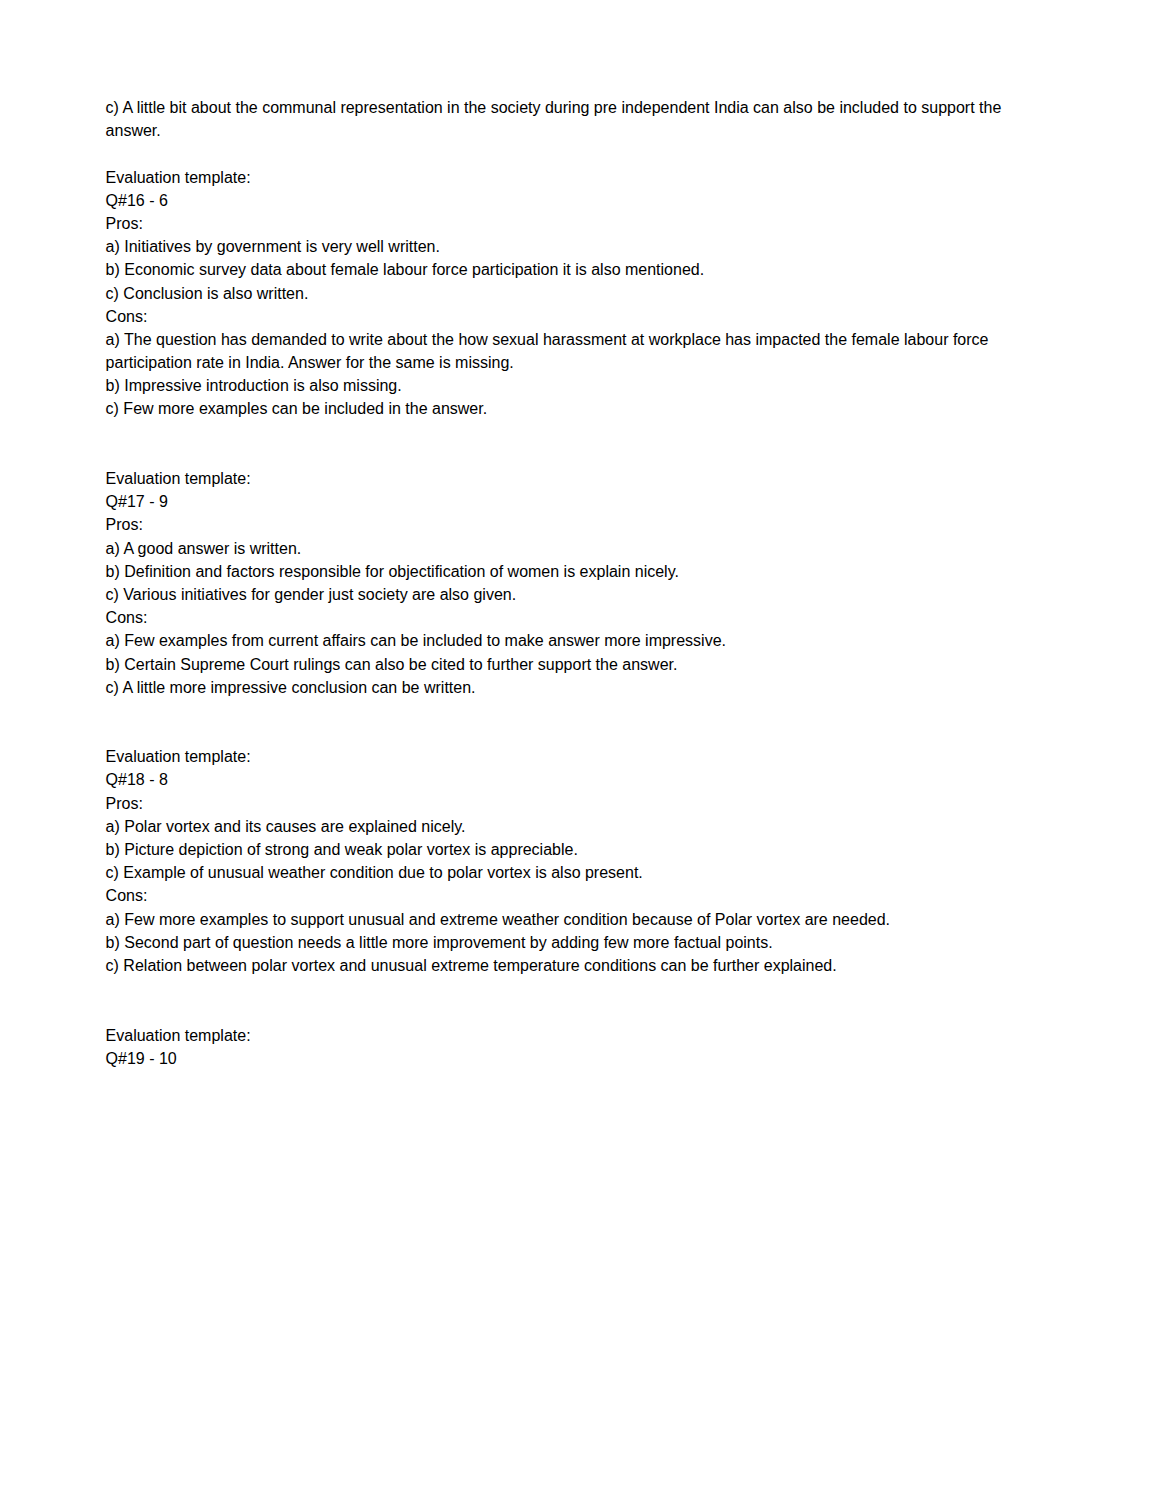c) A little bit about the communal representation in the society during pre independent India can also be included to support the answer.
Evaluation template:
Q#16 - 6
Pros:
a) Initiatives by government is very well written.
b) Economic survey data about female labour force participation it is also mentioned.
c) Conclusion is also written.
Cons:
a) The question has demanded to write about the how sexual harassment at workplace has impacted the female labour force participation rate in India. Answer for the same is missing.
b) Impressive introduction is also missing.
c) Few more examples can be included in the answer.
Evaluation template:
Q#17 - 9
Pros:
a) A good answer is written.
b) Definition and factors responsible for objectification of women is explain nicely.
c) Various initiatives for gender just society are also given.
Cons:
a) Few examples from current affairs can be included to make answer more impressive.
b) Certain Supreme Court rulings can also be cited to further support the answer.
c) A little more impressive conclusion can be written.
Evaluation template:
Q#18 - 8
Pros:
a) Polar vortex and its causes are explained nicely.
b) Picture depiction of strong and weak polar vortex is appreciable.
c) Example of unusual weather condition due to polar vortex is also present.
Cons:
a) Few more examples to support unusual and extreme weather condition because of Polar vortex are needed.
b) Second part of question needs a little more improvement by adding few more factual points.
c) Relation between polar vortex and unusual extreme temperature conditions can be further explained.
Evaluation template:
Q#19 - 10